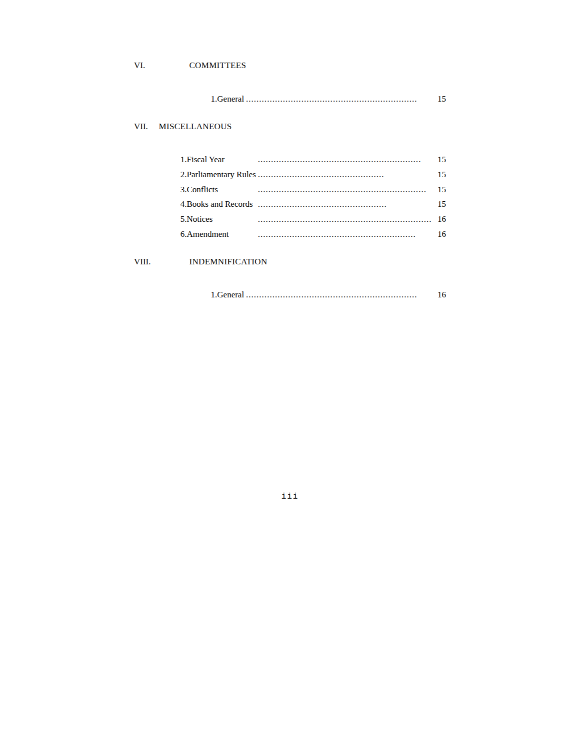| VI. | COMMITTEES |
| | / 1. / General / ................................................................. / 15 / |
| VII. | MISCELLANEOUS |
| | / 1. / Fiscal Year / .............................................................. / 15 / / 2. / Parliamentary Rules / ................................................ / 15 / / 3. / Conflicts / ................................................................ / 15 / / 4. / Books and Records / ................................................. / 15 / / 5. / Notices / .................................................................. / 16 / / 6. / Amendment / ............................................................ / 16 / |
| VIII. | INDEMNIFICATION |
| | / 1. / General / ................................................................. / 16 / |
iii